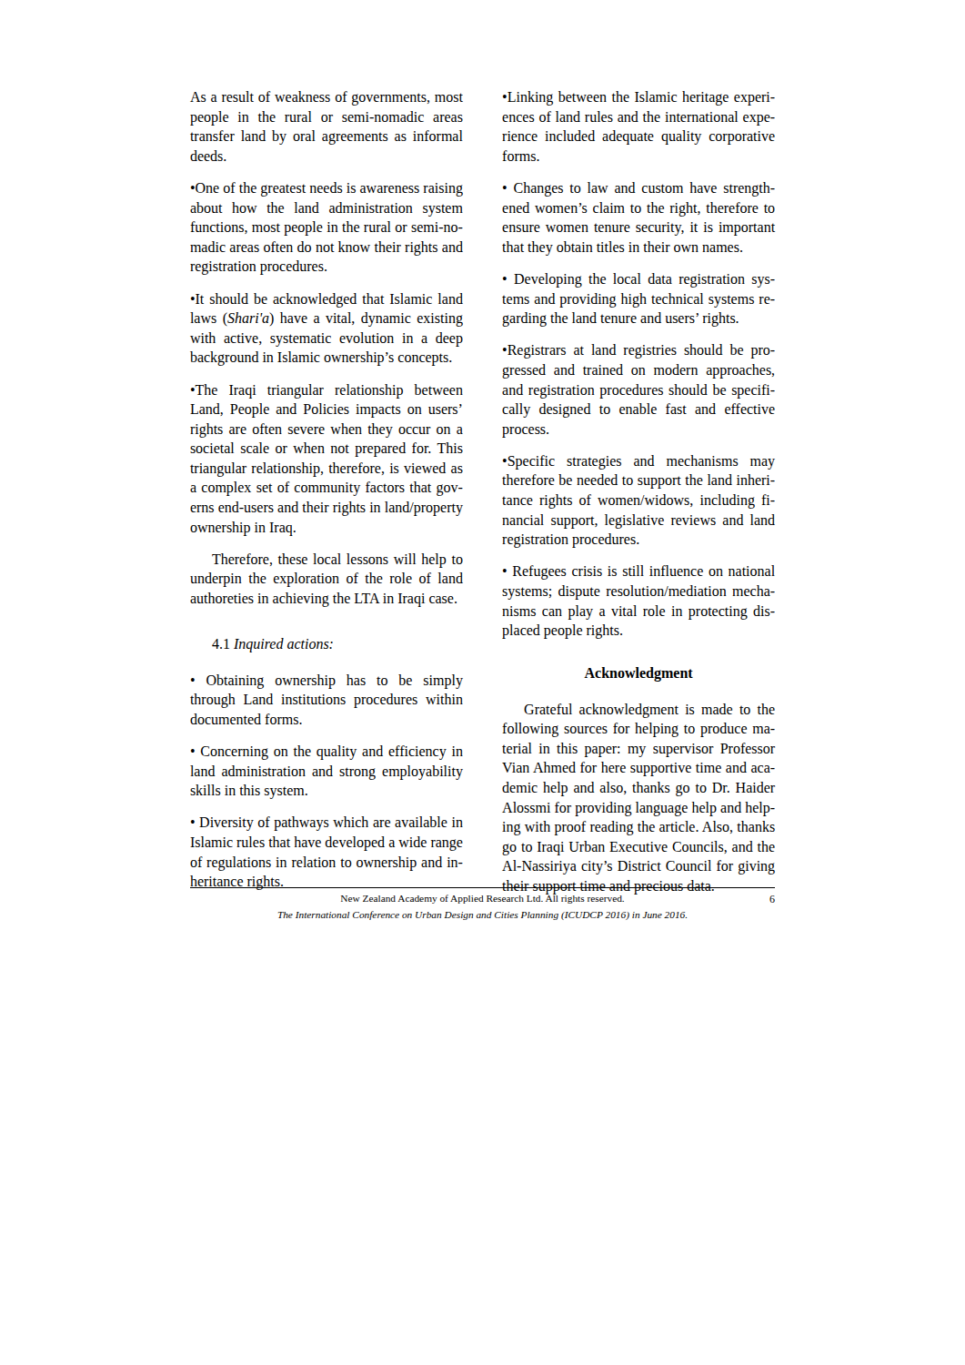As a result of weakness of governments, most people in the rural or semi-nomadic areas transfer land by oral agreements as informal deeds.
•One of the greatest needs is awareness raising about how the land administration system functions, most people in the rural or semi-nomadic areas often do not know their rights and registration procedures.
•It should be acknowledged that Islamic land laws (Shari'a) have a vital, dynamic existing with active, systematic evolution in a deep background in Islamic ownership’s concepts.
•The Iraqi triangular relationship between Land, People and Policies impacts on users’ rights are often severe when they occur on a societal scale or when not prepared for. This triangular relationship, therefore, is viewed as a complex set of community factors that governs end-users and their rights in land/property ownership in Iraq.
Therefore, these local lessons will help to underpin the exploration of the role of land authoreties in achieving the LTA in Iraqi case.
4.1 Inquired actions:
• Obtaining ownership has to be simply through Land institutions procedures within documented forms.
• Concerning on the quality and efficiency in land administration and strong employability skills in this system.
• Diversity of pathways which are available in Islamic rules that have developed a wide range of regulations in relation to ownership and inheritance rights.
•Linking between the Islamic heritage experiences of land rules and the international experience included adequate quality corporative forms.
• Changes to law and custom have strengthened women’s claim to the right, therefore to ensure women tenure security, it is important that they obtain titles in their own names.
• Developing the local data registration systems and providing high technical systems regarding the land tenure and users’ rights.
•Registrars at land registries should be progressed and trained on modern approaches, and registration procedures should be specifically designed to enable fast and effective process.
•Specific strategies and mechanisms may therefore be needed to support the land inheritance rights of women/widows, including financial support, legislative reviews and land registration procedures.
• Refugees crisis is still influence on national systems; dispute resolution/mediation mechanisms can play a vital role in protecting displaced people rights.
Acknowledgment
Grateful acknowledgment is made to the following sources for helping to produce material in this paper: my supervisor Professor Vian Ahmed for here supportive time and academic help and also, thanks go to Dr. Haider Alossmi for providing language help and helping with proof reading the article. Also, thanks go to Iraqi Urban Executive Councils, and the Al-Nassiriya city’s District Council for giving their support time and precious data.
New Zealand Academy of Applied Research Ltd. All rights reserved. 6
The International Conference on Urban Design and Cities Planning (ICUDCP 2016) in June 2016.